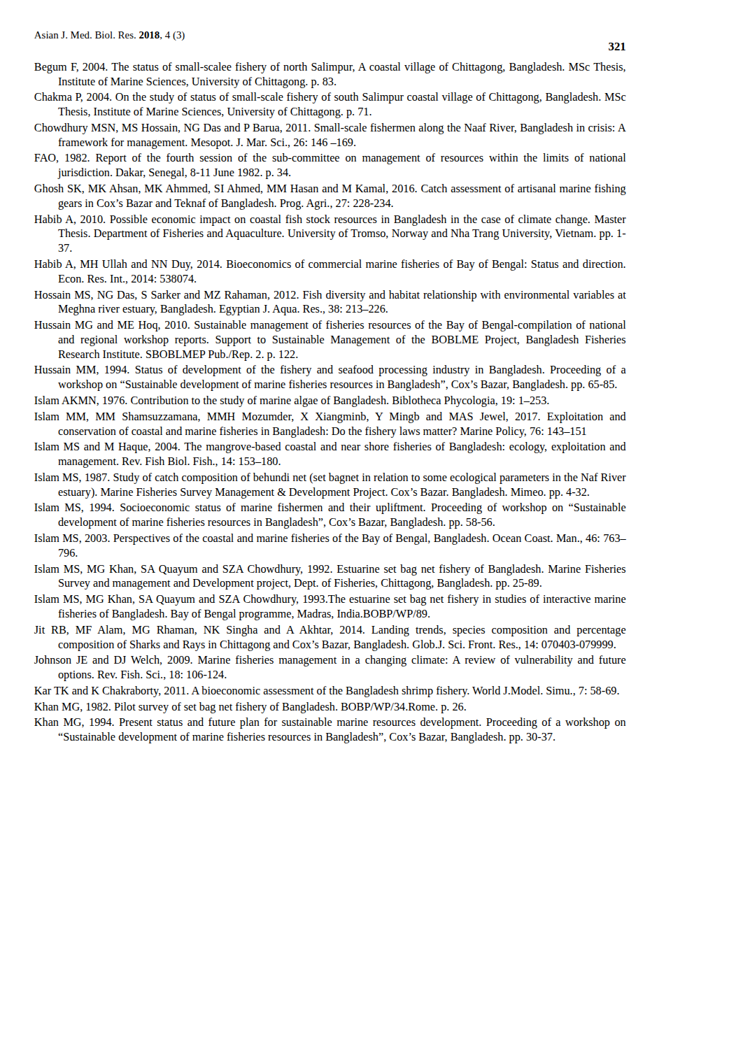Asian J. Med. Biol. Res. 2018, 4 (3)
321
Begum F, 2004. The status of small-scalee fishery of north Salimpur, A coastal village of Chittagong, Bangladesh. MSc Thesis, Institute of Marine Sciences, University of Chittagong. p. 83.
Chakma P, 2004. On the study of status of small-scale fishery of south Salimpur coastal village of Chittagong, Bangladesh. MSc Thesis, Institute of Marine Sciences, University of Chittagong. p. 71.
Chowdhury MSN, MS Hossain, NG Das and P Barua, 2011. Small-scale fishermen along the Naaf River, Bangladesh in crisis: A framework for management. Mesopot. J. Mar. Sci., 26: 146 –169.
FAO, 1982. Report of the fourth session of the sub-committee on management of resources within the limits of national jurisdiction. Dakar, Senegal, 8-11 June 1982. p. 34.
Ghosh SK, MK Ahsan, MK Ahmmed, SI Ahmed, MM Hasan and M Kamal, 2016. Catch assessment of artisanal marine fishing gears in Cox’s Bazar and Teknaf of Bangladesh. Prog. Agri., 27: 228-234.
Habib A, 2010. Possible economic impact on coastal fish stock resources in Bangladesh in the case of climate change. Master Thesis. Department of Fisheries and Aquaculture. University of Tromso, Norway and Nha Trang University, Vietnam. pp. 1-37.
Habib A, MH Ullah and NN Duy, 2014. Bioeconomics of commercial marine fisheries of Bay of Bengal: Status and direction. Econ. Res. Int., 2014: 538074.
Hossain MS, NG Das, S Sarker and MZ Rahaman, 2012. Fish diversity and habitat relationship with environmental variables at Meghna river estuary, Bangladesh. Egyptian J. Aqua. Res., 38: 213–226.
Hussain MG and ME Hoq, 2010. Sustainable management of fisheries resources of the Bay of Bengal-compilation of national and regional workshop reports. Support to Sustainable Management of the BOBLME Project, Bangladesh Fisheries Research Institute. SBOBLMEP Pub./Rep. 2. p. 122.
Hussain MM, 1994. Status of development of the fishery and seafood processing industry in Bangladesh. Proceeding of a workshop on “Sustainable development of marine fisheries resources in Bangladesh”, Cox’s Bazar, Bangladesh. pp. 65-85.
Islam AKMN, 1976. Contribution to the study of marine algae of Bangladesh. Biblotheca Phycologia, 19: 1–253.
Islam MM, MM Shamsuzzamana, MMH Mozumder, X Xiangminb, Y Mingb and MAS Jewel, 2017. Exploitation and conservation of coastal and marine fisheries in Bangladesh: Do the fishery laws matter? Marine Policy, 76: 143–151
Islam MS and M Haque, 2004. The mangrove-based coastal and near shore fisheries of Bangladesh: ecology, exploitation and management. Rev. Fish Biol. Fish., 14: 153–180.
Islam MS, 1987. Study of catch composition of behundi net (set bagnet in relation to some ecological parameters in the Naf River estuary). Marine Fisheries Survey Management & Development Project. Cox’s Bazar. Bangladesh. Mimeo. pp. 4-32.
Islam MS, 1994. Socioeconomic status of marine fishermen and their upliftment. Proceeding of workshop on “Sustainable development of marine fisheries resources in Bangladesh”, Cox’s Bazar, Bangladesh. pp. 58-56.
Islam MS, 2003. Perspectives of the coastal and marine fisheries of the Bay of Bengal, Bangladesh. Ocean Coast. Man., 46: 763–796.
Islam MS, MG Khan, SA Quayum and SZA Chowdhury, 1992. Estuarine set bag net fishery of Bangladesh. Marine Fisheries Survey and management and Development project, Dept. of Fisheries, Chittagong, Bangladesh. pp. 25-89.
Islam MS, MG Khan, SA Quayum and SZA Chowdhury, 1993.The estuarine set bag net fishery in studies of interactive marine fisheries of Bangladesh. Bay of Bengal programme, Madras, India.BOBP/WP/89.
Jit RB, MF Alam, MG Rhaman, NK Singha and A Akhtar, 2014. Landing trends, species composition and percentage composition of Sharks and Rays in Chittagong and Cox’s Bazar, Bangladesh. Glob.J. Sci. Front. Res., 14: 070403-079999.
Johnson JE and DJ Welch, 2009. Marine fisheries management in a changing climate: A review of vulnerability and future options. Rev. Fish. Sci., 18: 106-124.
Kar TK and K Chakraborty, 2011. A bioeconomic assessment of the Bangladesh shrimp fishery. World J.Model. Simu., 7: 58-69.
Khan MG, 1982. Pilot survey of set bag net fishery of Bangladesh. BOBP/WP/34.Rome. p. 26.
Khan MG, 1994. Present status and future plan for sustainable marine resources development. Proceeding of a workshop on “Sustainable development of marine fisheries resources in Bangladesh”, Cox’s Bazar, Bangladesh. pp. 30-37.